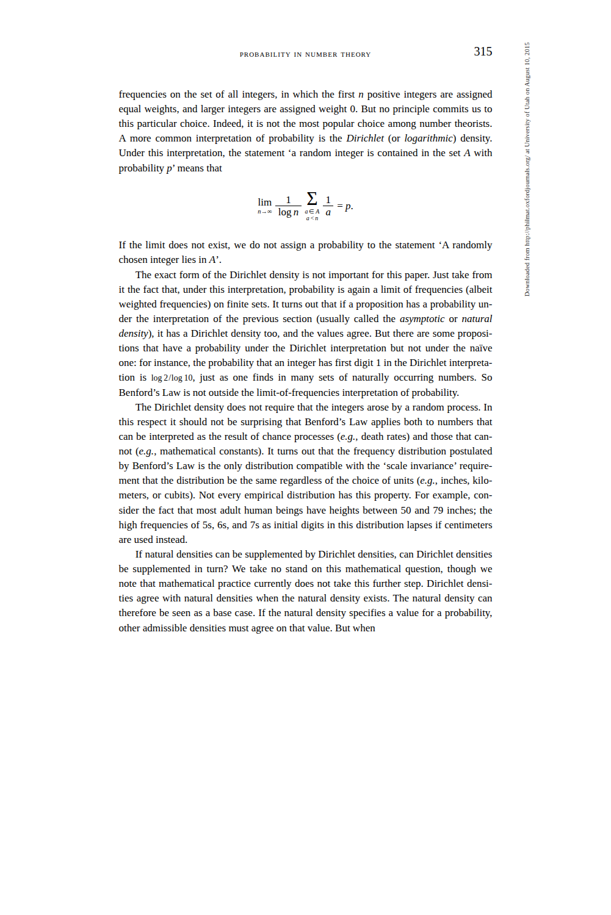Downloaded from http://philmat.oxfordjournals.org/ at University of Utah on August 10, 2015
probability in number theory 315
frequencies on the set of all integers, in which the first n positive integers are assigned equal weights, and larger integers are assigned weight 0. But no principle commits us to this particular choice. Indeed, it is not the most popular choice among number theorists. A more common interpretation of probability is the Dirichlet (or logarithmic) density. Under this interpretation, the statement ‘a random integer is contained in the set A with probability p’ means that
lim n→∞ 1 log n Σ a ∈ A
a < n 1 a = p.
If the limit does not exist, we do not assign a probability to the statement ‘A randomly chosen integer lies in A’.
The exact form of the Dirichlet density is not important for this paper. Just take from it the fact that, under this interpretation, probability is again a limit of frequencies (albeit weighted frequencies) on finite sets. It turns out that if a proposition has a probability under the interpretation of the previous section (usually called the asymptotic or natural density), it has a Dirichlet density too, and the values agree. But there are some propositions that have a probability under the Dirichlet interpretation but not under the naïve one: for instance, the probability that an integer has first digit 1 in the Dirichlet interpretation is log 2/log 10, just as one finds in many sets of naturally occurring numbers. So Benford’s Law is not outside the limit-of-frequencies interpretation of probability.
The Dirichlet density does not require that the integers arose by a random process. In this respect it should not be surprising that Benford’s Law applies both to numbers that can be interpreted as the result of chance processes (e.g., death rates) and those that cannot (e.g., mathematical constants). It turns out that the frequency distribution postulated by Benford’s Law is the only distribution compatible with the ‘scale invariance’ requirement that the distribution be the same regardless of the choice of units (e.g., inches, kilometers, or cubits). Not every empirical distribution has this property. For example, consider the fact that most adult human beings have heights between 50 and 79 inches; the high frequencies of 5s, 6s, and 7s as initial digits in this distribution lapses if centimeters are used instead.
If natural densities can be supplemented by Dirichlet densities, can Dirichlet densities be supplemented in turn? We take no stand on this mathematical question, though we note that mathematical practice currently does not take this further step. Dirichlet densities agree with natural densities when the natural density exists. The natural density can therefore be seen as a base case. If the natural density specifies a value for a probability, other admissible densities must agree on that value. But when